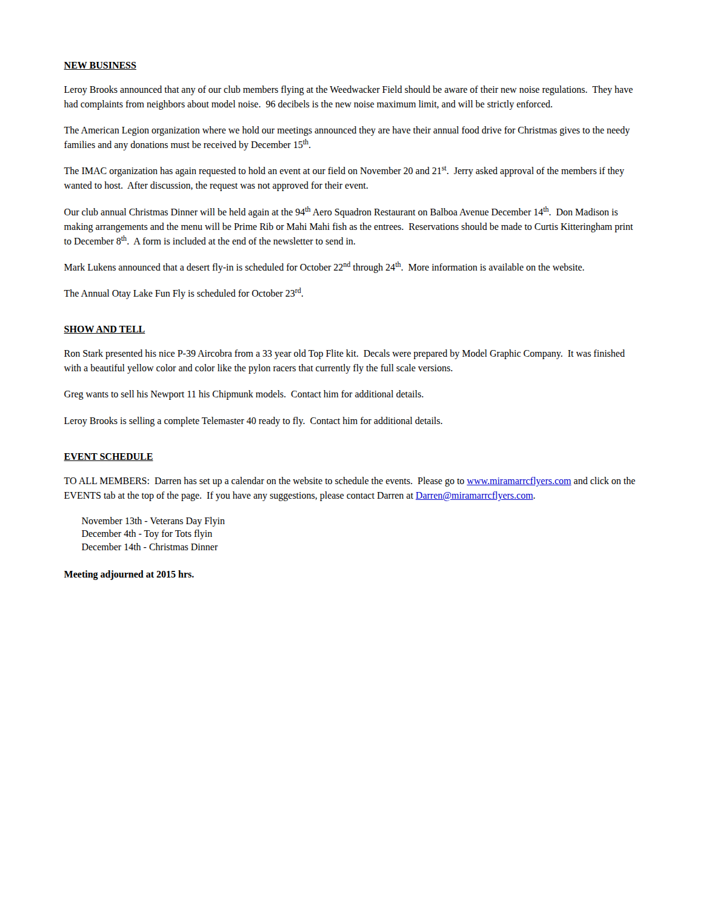NEW BUSINESS
Leroy Brooks announced that any of our club members flying at the Weedwacker Field should be aware of their new noise regulations. They have had complaints from neighbors about model noise. 96 decibels is the new noise maximum limit, and will be strictly enforced.
The American Legion organization where we hold our meetings announced they are have their annual food drive for Christmas gives to the needy families and any donations must be received by December 15th.
The IMAC organization has again requested to hold an event at our field on November 20 and 21st. Jerry asked approval of the members if they wanted to host. After discussion, the request was not approved for their event.
Our club annual Christmas Dinner will be held again at the 94th Aero Squadron Restaurant on Balboa Avenue December 14th. Don Madison is making arrangements and the menu will be Prime Rib or Mahi Mahi fish as the entrees. Reservations should be made to Curtis Kitteringham print to December 8th. A form is included at the end of the newsletter to send in.
Mark Lukens announced that a desert fly-in is scheduled for October 22nd through 24th. More information is available on the website.
The Annual Otay Lake Fun Fly is scheduled for October 23rd.
SHOW AND TELL
Ron Stark presented his nice P-39 Aircobra from a 33 year old Top Flite kit. Decals were prepared by Model Graphic Company. It was finished with a beautiful yellow color and color like the pylon racers that currently fly the full scale versions.
Greg wants to sell his Newport 11 his Chipmunk models. Contact him for additional details.
Leroy Brooks is selling a complete Telemaster 40 ready to fly. Contact him for additional details.
EVENT SCHEDULE
TO ALL MEMBERS: Darren has set up a calendar on the website to schedule the events. Please go to www.miramarrcflyers.com and click on the EVENTS tab at the top of the page. If you have any suggestions, please contact Darren at Darren@miramarrcflyers.com.
November 13th - Veterans Day Flyin
December 4th - Toy for Tots flyin
December 14th - Christmas Dinner
Meeting adjourned at 2015 hrs.